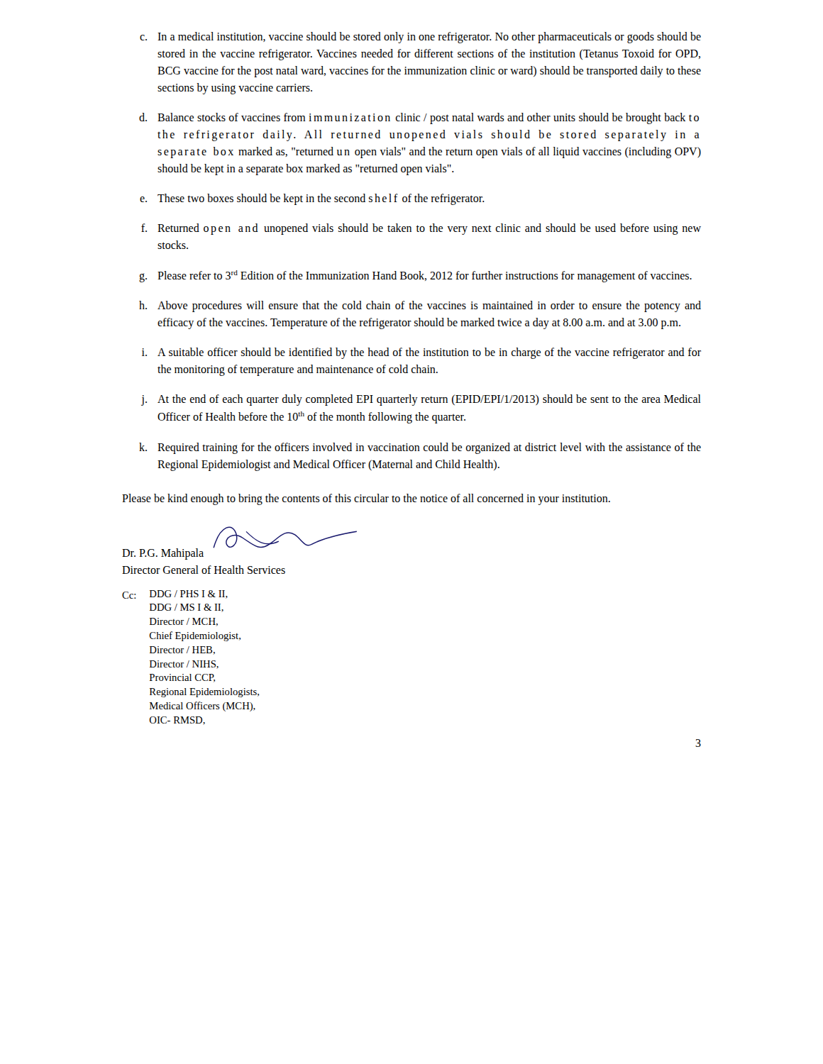In a medical institution, vaccine should be stored only in one refrigerator. No other pharmaceuticals or goods should be stored in the vaccine refrigerator. Vaccines needed for different sections of the institution (Tetanus Toxoid for OPD, BCG vaccine for the post natal ward, vaccines for the immunization clinic or ward) should be transported daily to these sections by using vaccine carriers.
Balance stocks of vaccines from immunization clinic / post natal wards and other units should be brought back to the refrigerator daily. All returned unopened vials should be stored separately in a separate box marked as, "returned un open vials" and the return open vials of all liquid vaccines (including OPV) should be kept in a separate box marked as "returned open vials".
These two boxes should be kept in the second shelf of the refrigerator.
Returned open and unopened vials should be taken to the very next clinic and should be used before using new stocks.
Please refer to 3rd Edition of the Immunization Hand Book, 2012 for further instructions for management of vaccines.
Above procedures will ensure that the cold chain of the vaccines is maintained in order to ensure the potency and efficacy of the vaccines. Temperature of the refrigerator should be marked twice a day at 8.00 a.m. and at 3.00 p.m.
A suitable officer should be identified by the head of the institution to be in charge of the vaccine refrigerator and for the monitoring of temperature and maintenance of cold chain.
At the end of each quarter duly completed EPI quarterly return (EPID/EPI/1/2013) should be sent to the area Medical Officer of Health before the 10th of the month following the quarter.
Required training for the officers involved in vaccination could be organized at district level with the assistance of the Regional Epidemiologist and Medical Officer (Maternal and Child Health).
Please be kind enough to bring the contents of this circular to the notice of all concerned in your institution.
Dr. P.G. Mahipala
Director General of Health Services
Cc:
DDG / PHS I & II,
DDG / MS I & II,
Director / MCH,
Chief Epidemiologist,
Director / HEB,
Director / NIHS,
Provincial CCP,
Regional Epidemiologists,
Medical Officers (MCH),
OIC- RMSD,
3